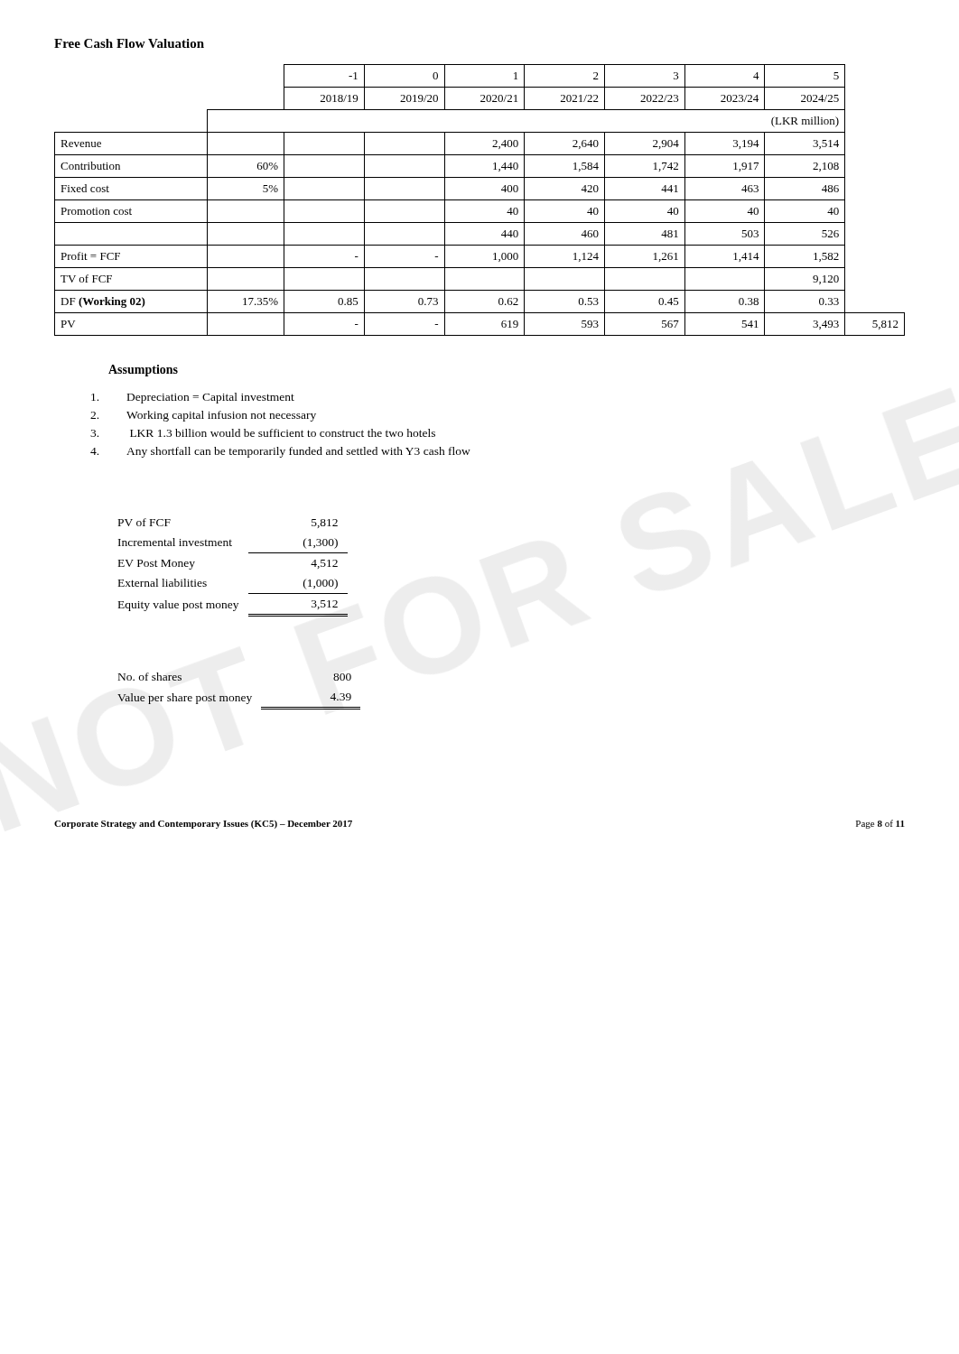NOT FOR SALE
Free Cash Flow Valuation
| | | -1 | 0 | 1 | 2 | 3 | 4 | 5 | |
| | | 2018/19 | 2019/20 | 2020/21 | 2021/22 | 2022/23 | 2023/24 | 2024/25 | |
| | (LKR million) |
| Revenue | | | | 2,400 | 2,640 | 2,904 | 3,194 | 3,514 | |
| Contribution | 60% | | | 1,440 | 1,584 | 1,742 | 1,917 | 2,108 | |
| Fixed cost | 5% | | | 400 | 420 | 441 | 463 | 486 | |
| Promotion cost | | | | 40 | 40 | 40 | 40 | 40 | |
| | | | | 440 | 460 | 481 | 503 | 526 | |
| Profit = FCF | | - | - | 1,000 | 1,124 | 1,261 | 1,414 | 1,582 | |
| TV of FCF | | | | | | | | 9,120 | |
| DF (Working 02) | 17.35% | 0.85 | 0.73 | 0.62 | 0.53 | 0.45 | 0.38 | 0.33 | |
| PV | | - | - | 619 | 593 | 567 | 541 | 3,493 | 5,812 |
Assumptions
1. Depreciation = Capital investment
2. Working capital infusion not necessary
3. LKR 1.3 billion would be sufficient to construct the two hotels
4. Any shortfall can be temporarily funded and settled with Y3 cash flow
| PV of FCF | 5,812 |
| Incremental investment | (1,300) |
| EV Post Money | 4,512 |
| External liabilities | (1,000) |
| Equity value post money | 3,512 |
| No. of shares | 800 |
| Value per share post money | 4.39 |
Corporate Strategy and Contemporary Issues (KC5) – December 2017
Page 8 of 11